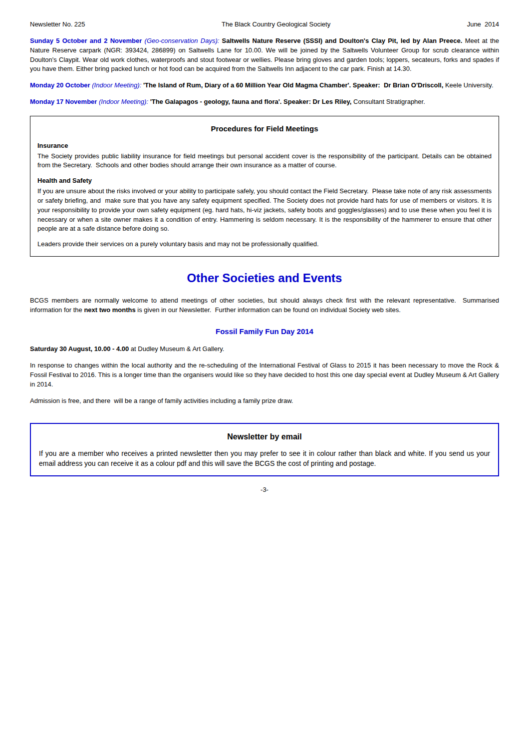Newsletter No. 225
The Black Country Geological Society
June 2014
Sunday 5 October and 2 November (Geo-conservation Days): Saltwells Nature Reserve (SSSI) and Doulton's Clay Pit, led by Alan Preece. Meet at the Nature Reserve carpark (NGR: 393424, 286899) on Saltwells Lane for 10.00. We will be joined by the Saltwells Volunteer Group for scrub clearance within Doulton's Claypit. Wear old work clothes, waterproofs and stout footwear or wellies. Please bring gloves and garden tools; loppers, secateurs, forks and spades if you have them. Either bring packed lunch or hot food can be acquired from the Saltwells Inn adjacent to the car park. Finish at 14.30.
Monday 20 October (Indoor Meeting): 'The Island of Rum, Diary of a 60 Million Year Old Magma Chamber'. Speaker: Dr Brian O'Driscoll, Keele University.
Monday 17 November (Indoor Meeting): 'The Galapagos - geology, fauna and flora'. Speaker: Dr Les Riley, Consultant Stratigrapher.
Procedures for Field Meetings
Insurance
The Society provides public liability insurance for field meetings but personal accident cover is the responsibility of the participant. Details can be obtained from the Secretary. Schools and other bodies should arrange their own insurance as a matter of course.
Health and Safety
If you are unsure about the risks involved or your ability to participate safely, you should contact the Field Secretary. Please take note of any risk assessments or safety briefing, and make sure that you have any safety equipment specified. The Society does not provide hard hats for use of members or visitors. It is your responsibility to provide your own safety equipment (eg. hard hats, hi-viz jackets, safety boots and goggles/glasses) and to use these when you feel it is necessary or when a site owner makes it a condition of entry. Hammering is seldom necessary. It is the responsibility of the hammerer to ensure that other people are at a safe distance before doing so.
Leaders provide their services on a purely voluntary basis and may not be professionally qualified.
Other Societies and Events
BCGS members are normally welcome to attend meetings of other societies, but should always check first with the relevant representative. Summarised information for the next two months is given in our Newsletter. Further information can be found on individual Society web sites.
Fossil Family Fun Day 2014
Saturday 30 August, 10.00 - 4.00 at Dudley Museum & Art Gallery.
In response to changes within the local authority and the re-scheduling of the International Festival of Glass to 2015 it has been necessary to move the Rock & Fossil Festival to 2016. This is a longer time than the organisers would like so they have decided to host this one day special event at Dudley Museum & Art Gallery in 2014.
Admission is free, and there will be a range of family activities including a family prize draw.
Newsletter by email
If you are a member who receives a printed newsletter then you may prefer to see it in colour rather than black and white. If you send us your email address you can receive it as a colour pdf and this will save the BCGS the cost of printing and postage.
-3-